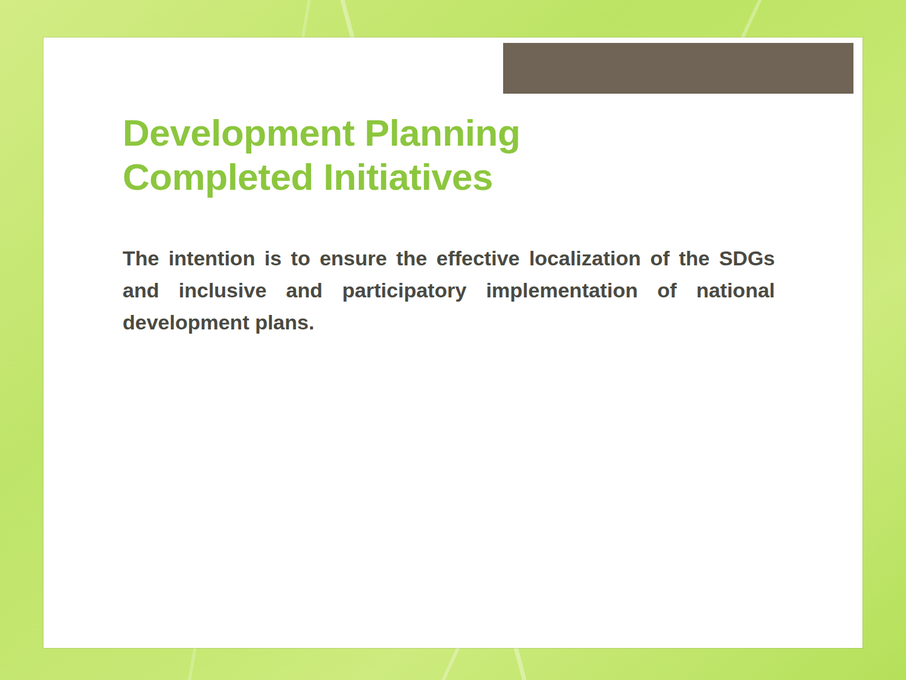Development Planning
Completed Initiatives
The intention is to ensure the effective localization of the SDGs and inclusive and participatory implementation of national development plans.